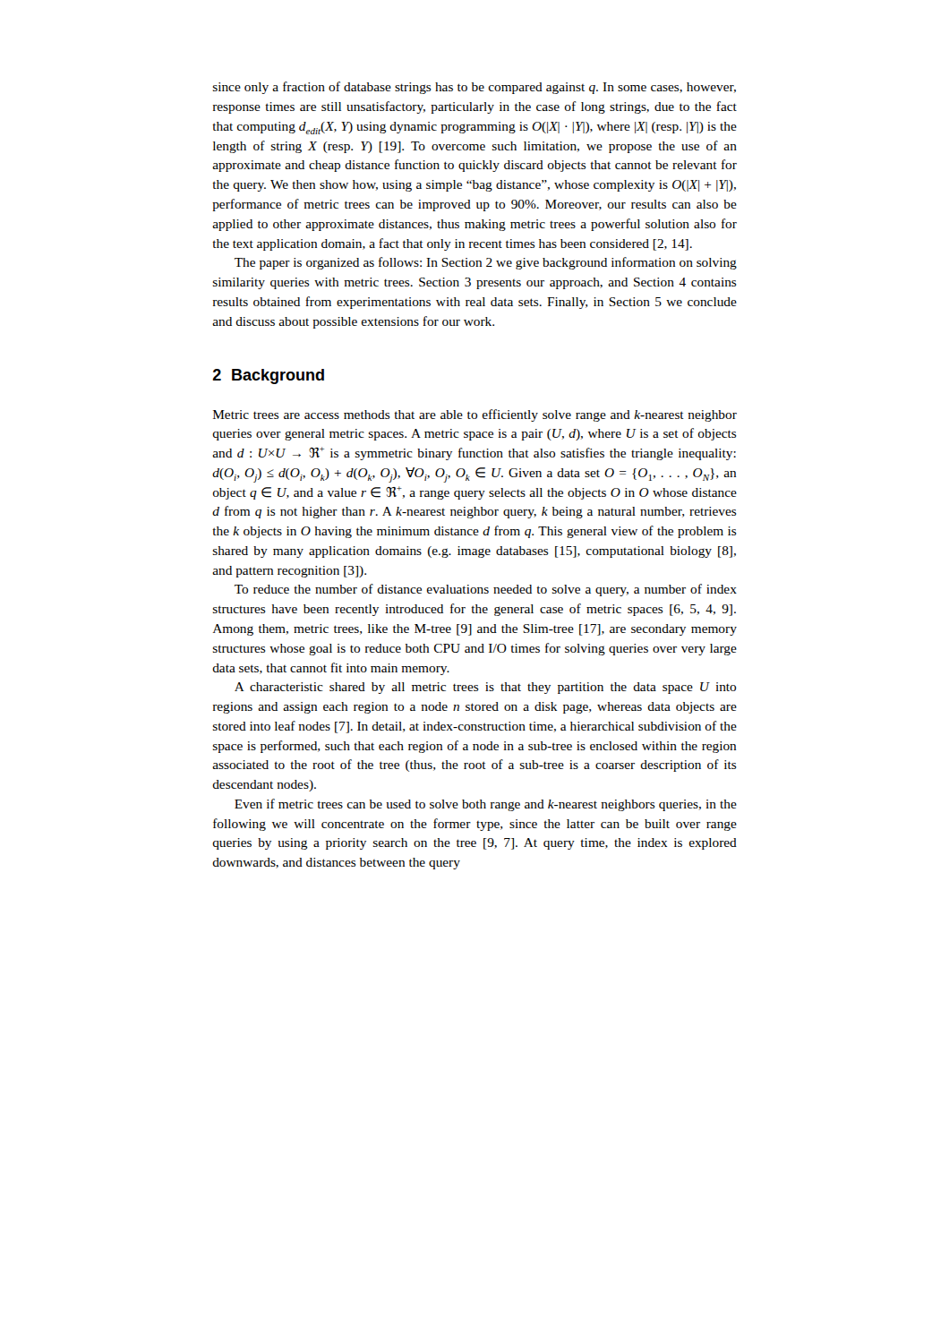since only a fraction of database strings has to be compared against q. In some cases, however, response times are still unsatisfactory, particularly in the case of long strings, due to the fact that computing dedit(X, Y) using dynamic programming is O(|X| · |Y|), where |X| (resp. |Y|) is the length of string X (resp. Y) [19]. To overcome such limitation, we propose the use of an approximate and cheap distance function to quickly discard objects that cannot be relevant for the query. We then show how, using a simple “bag distance”, whose complexity is O(|X| + |Y|), performance of metric trees can be improved up to 90%. Moreover, our results can also be applied to other approximate distances, thus making metric trees a powerful solution also for the text application domain, a fact that only in recent times has been considered [2, 14].
The paper is organized as follows: In Section 2 we give background information on solving similarity queries with metric trees. Section 3 presents our approach, and Section 4 contains results obtained from experimentations with real data sets. Finally, in Section 5 we conclude and discuss about possible extensions for our work.
2 Background
Metric trees are access methods that are able to efficiently solve range and k-nearest neighbor queries over general metric spaces. A metric space is a pair (U, d), where U is a set of objects and d : U×U → ℜ+ is a symmetric binary function that also satisfies the triangle inequality: d(Oi, Oj) ≤ d(Oi, Ok) + d(Ok, Oj), ∀Oi, Oj, Ok ∈ U. Given a data set O = {O1, . . . , ON}, an object q ∈ U, and a value r ∈ ℜ+, a range query selects all the objects O in O whose distance d from q is not higher than r. A k-nearest neighbor query, k being a natural number, retrieves the k objects in O having the minimum distance d from q. This general view of the problem is shared by many application domains (e.g. image databases [15], computational biology [8], and pattern recognition [3]).
To reduce the number of distance evaluations needed to solve a query, a number of index structures have been recently introduced for the general case of metric spaces [6, 5, 4, 9]. Among them, metric trees, like the M-tree [9] and the Slim-tree [17], are secondary memory structures whose goal is to reduce both CPU and I/O times for solving queries over very large data sets, that cannot fit into main memory.
A characteristic shared by all metric trees is that they partition the data space U into regions and assign each region to a node n stored on a disk page, whereas data objects are stored into leaf nodes [7]. In detail, at index-construction time, a hierarchical subdivision of the space is performed, such that each region of a node in a sub-tree is enclosed within the region associated to the root of the tree (thus, the root of a sub-tree is a coarser description of its descendant nodes).
Even if metric trees can be used to solve both range and k-nearest neighbors queries, in the following we will concentrate on the former type, since the latter can be built over range queries by using a priority search on the tree [9, 7]. At query time, the index is explored downwards, and distances between the query